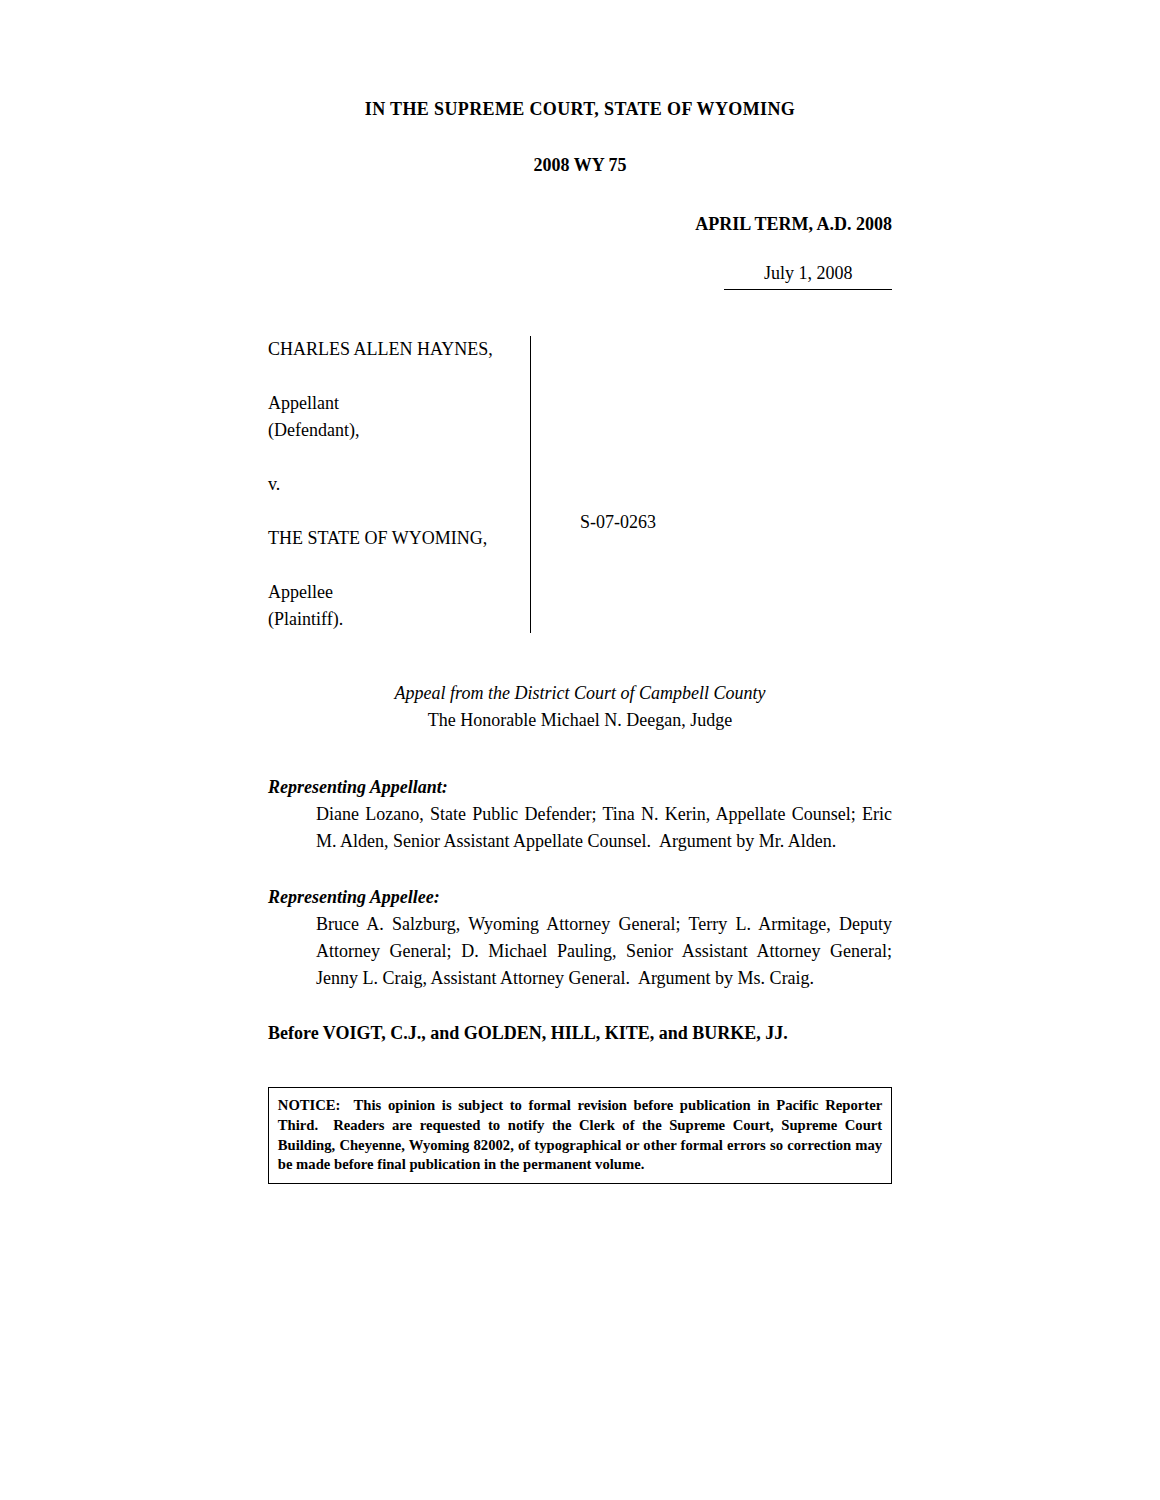IN THE SUPREME COURT, STATE OF WYOMING
2008 WY 75
APRIL TERM, A.D. 2008
July 1, 2008
| CHARLES ALLEN HAYNES, Appellant (Defendant), v. THE STATE OF WYOMING, Appellee (Plaintiff). | | S-07-0263 |
Appeal from the District Court of Campbell County
The Honorable Michael N. Deegan, Judge
Representing Appellant:
Diane Lozano, State Public Defender; Tina N. Kerin, Appellate Counsel; Eric M. Alden, Senior Assistant Appellate Counsel. Argument by Mr. Alden.
Representing Appellee:
Bruce A. Salzburg, Wyoming Attorney General; Terry L. Armitage, Deputy Attorney General; D. Michael Pauling, Senior Assistant Attorney General; Jenny L. Craig, Assistant Attorney General. Argument by Ms. Craig.
Before VOIGT, C.J., and GOLDEN, HILL, KITE, and BURKE, JJ.
NOTICE: This opinion is subject to formal revision before publication in Pacific Reporter Third. Readers are requested to notify the Clerk of the Supreme Court, Supreme Court Building, Cheyenne, Wyoming 82002, of typographical or other formal errors so correction may be made before final publication in the permanent volume.